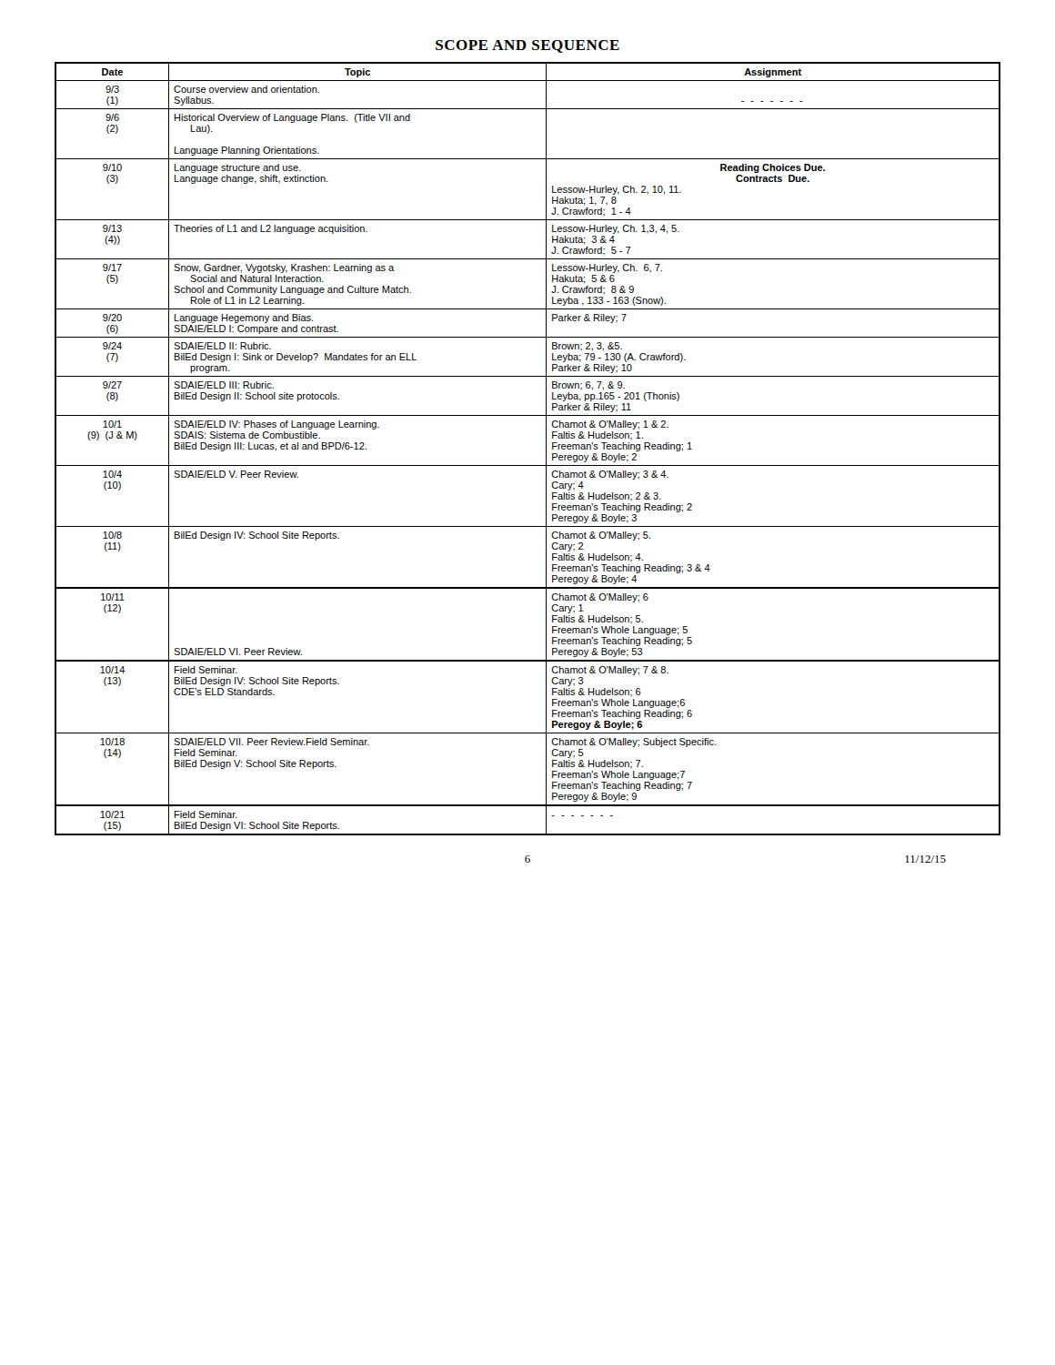SCOPE AND SEQUENCE
| Date | Topic | Assignment |
| --- | --- | --- |
| 9/3 (1) | Course overview and orientation. Syllabus. | - - - - - - - |
| 9/6 (2) | Historical Overview of Language Plans. (Title VII and Lau). Language Planning Orientations. | |
| 9/10 (3) | Language structure and use. Language change, shift, extinction. | Reading Choices Due. Contracts Due. Lessow-Hurley, Ch. 2, 10, 11. Hakuta; 1, 7, 8 J. Crawford; 1 - 4 |
| 9/13 (4)) | Theories of L1 and L2 language acquisition. | Lessow-Hurley, Ch. 1,3, 4, 5. Hakuta; 3 & 4 J. Crawford; 5 - 7 |
| 9/17 (5) | Snow, Gardner, Vygotsky, Krashen: Learning as a Social and Natural Interaction. School and Community Language and Culture Match. Role of L1 in L2 Learning. | Lessow-Hurley, Ch. 6, 7. Hakuta; 5 & 6 J. Crawford; 8 & 9 Leyba , 133 - 163 (Snow). |
| 9/20 (6) | Language Hegemony and Bias. SDAIE/ELD I: Compare and contrast. | Parker & Riley; 7 |
| 9/24 (7) | SDAIE/ELD II: Rubric. BilEd Design I: Sink or Develop? Mandates for an ELL program. | Brown; 2, 3, &5. Leyba; 79 - 130 (A. Crawford). Parker & Riley; 10 |
| 9/27 (8) | SDAIE/ELD III: Rubric. BilEd Design II: School site protocols. | Brown; 6, 7, & 9. Leyba, pp.165 - 201 (Thonis) Parker & Riley; 11 |
| 10/1 (9) (J & M) | SDAIE/ELD IV: Phases of Language Learning. SDAIS: Sistema de Combustible. BilEd Design III: Lucas, et al and BPD/6-12. | Chamot & O'Malley; 1 & 2. Faltis & Hudelson; 1. Freeman's Teaching Reading; 1 Peregoy & Boyle; 2 |
| 10/4 (10) | SDAIE/ELD V. Peer Review. | Chamot & O'Malley; 3 & 4. Cary; 4 Faltis & Hudelson; 2 & 3. Freeman's Teaching Reading; 2 Peregoy & Boyle; 3 |
| 10/8 (11) | BilEd Design IV: School Site Reports. | Chamot & O'Malley; 5. Cary; 2 Faltis & Hudelson; 4. Freeman's Teaching Reading; 3 & 4 Peregoy & Boyle; 4 |
| 10/11 (12) | SDAIE/ELD VI. Peer Review. | Chamot & O'Malley; 6 Cary; 1 Faltis & Hudelson; 5. Freeman's Whole Language; 5 Freeman's Teaching Reading; 5 Peregoy & Boyle; 53 |
| 10/14 (13) | Field Seminar. BilEd Design IV: School Site Reports. CDE's ELD Standards. | Chamot & O'Malley; 7 & 8. Cary; 3 Faltis & Hudelson; 6 Freeman's Whole Language;6 Freeman's Teaching Reading; 6 Peregoy & Boyle; 6 |
| 10/18 (14) | SDAIE/ELD VII. Peer Review.Field Seminar. Field Seminar. BilEd Design V: School Site Reports. | Chamot & O'Malley; Subject Specific. Cary; 5 Faltis & Hudelson; 7. Freeman's Whole Language;7 Freeman's Teaching Reading; 7 Peregoy & Boyle; 9 |
| 10/21 (15) | Field Seminar. BilEd Design VI: School Site Reports. | - - - - - - - |
6 11/12/15